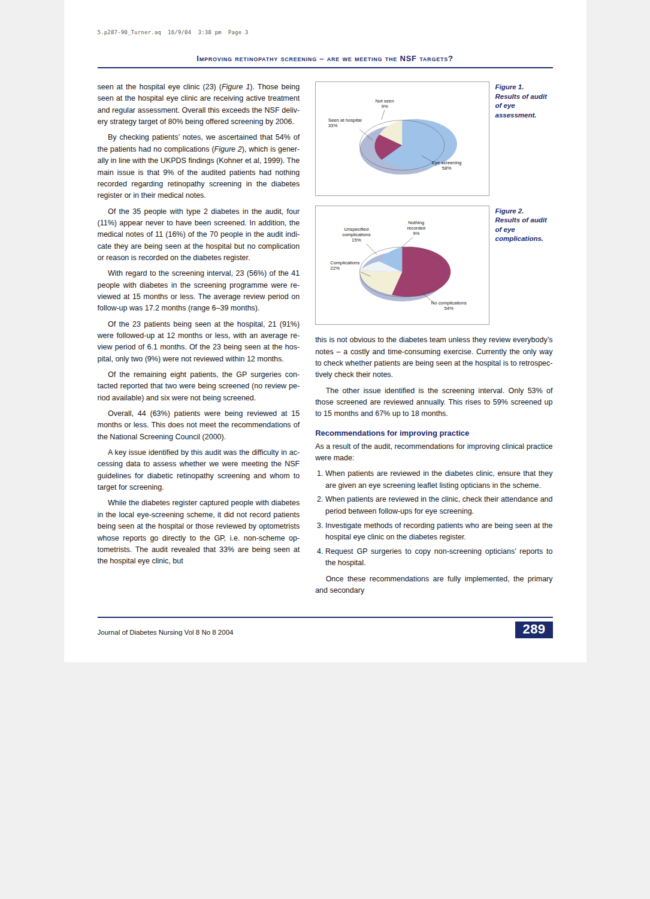5.p287-90_Turner.aq 16/9/04 3:38 pm Page 3
Improving retinopathy screening – are we meeting the NSF targets?
seen at the hospital eye clinic (23) (Figure 1). Those being seen at the hospital eye clinic are receiving active treatment and regular assessment. Overall this exceeds the NSF delivery strategy target of 80% being offered screening by 2006.
By checking patients’ notes, we ascertained that 54% of the patients had no complications (Figure 2), which is generally in line with the UKPDS findings (Kohner et al, 1999). The main issue is that 9% of the audited patients had nothing recorded regarding retinopathy screening in the diabetes register or in their medical notes.
Of the 35 people with type 2 diabetes in the audit, four (11%) appear never to have been screened. In addition, the medical notes of 11 (16%) of the 70 people in the audit indicate they are being seen at the hospital but no complication or reason is recorded on the diabetes register.
With regard to the screening interval, 23 (56%) of the 41 people with diabetes in the screening programme were reviewed at 15 months or less. The average review period on follow-up was 17.2 months (range 6–39 months).
Of the 23 patients being seen at the hospital, 21 (91%) were followed-up at 12 months or less, with an average review period of 6.1 months. Of the 23 being seen at the hospital, only two (9%) were not reviewed within 12 months.
Of the remaining eight patients, the GP surgeries contacted reported that two were being screened (no review period available) and six were not being screened.
Overall, 44 (63%) patients were being reviewed at 15 months or less. This does not meet the recommendations of the National Screening Council (2000).
A key issue identified by this audit was the difficulty in accessing data to assess whether we were meeting the NSF guidelines for diabetic retinopathy screening and whom to target for screening.
While the diabetes register captured people with diabetes in the local eye-screening scheme, it did not record patients being seen at the hospital or those reviewed by optometrists whose reports go directly to the GP, i.e. non-scheme optometrists. The audit revealed that 33% are being seen at the hospital eye clinic, but
Not seen 9% Seen at hospital 33% Eye screening 58%
Figure 1.
Results of audit of eye assessment.
Nothing recorded 9% Unspecified complications 15% Complications 22% No complications 54%
Figure 2.
Results of audit of eye complications.
this is not obvious to the diabetes team unless they review everybody’s notes – a costly and time-consuming exercise. Currently the only way to check whether patients are being seen at the hospital is to retrospectively check their notes.
The other issue identified is the screening interval. Only 53% of those screened are reviewed annually. This rises to 59% screened up to 15 months and 67% up to 18 months.
Recommendations for improving practice
As a result of the audit, recommendations for improving clinical practice were made:
When patients are reviewed in the diabetes clinic, ensure that they are given an eye screening leaflet listing opticians in the scheme.
When patients are reviewed in the clinic, check their attendance and period between follow-ups for eye screening.
Investigate methods of recording patients who are being seen at the hospital eye clinic on the diabetes register.
Request GP surgeries to copy non-screening opticians’ reports to the hospital.
Once these recommendations are fully implemented, the primary and secondary
Journal of Diabetes Nursing Vol 8 No 8 2004
289